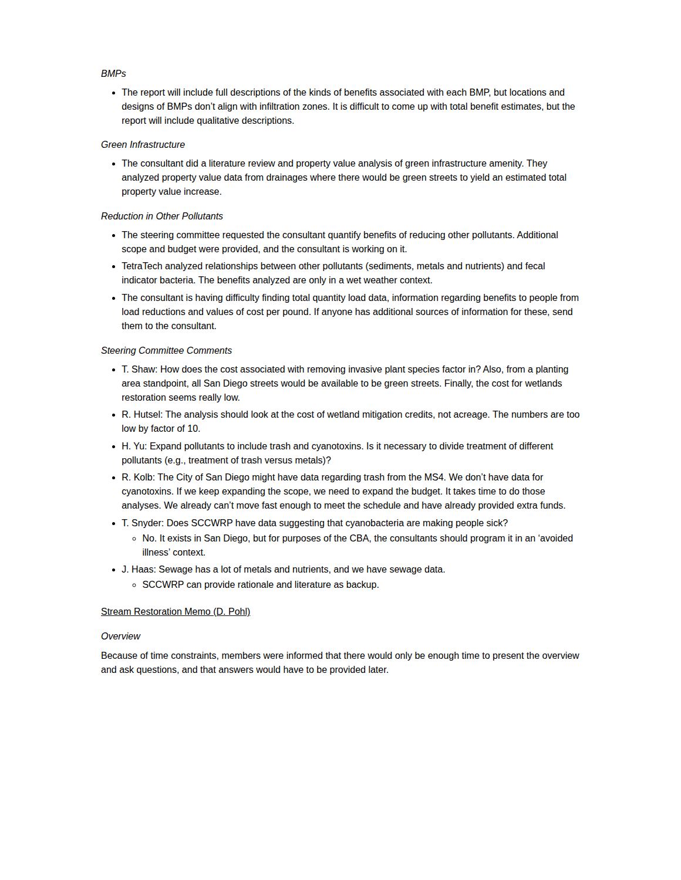BMPs
The report will include full descriptions of the kinds of benefits associated with each BMP, but locations and designs of BMPs don’t align with infiltration zones. It is difficult to come up with total benefit estimates, but the report will include qualitative descriptions.
Green Infrastructure
The consultant did a literature review and property value analysis of green infrastructure amenity. They analyzed property value data from drainages where there would be green streets to yield an estimated total property value increase.
Reduction in Other Pollutants
The steering committee requested the consultant quantify benefits of reducing other pollutants. Additional scope and budget were provided, and the consultant is working on it.
TetraTech analyzed relationships between other pollutants (sediments, metals and nutrients) and fecal indicator bacteria. The benefits analyzed are only in a wet weather context.
The consultant is having difficulty finding total quantity load data, information regarding benefits to people from load reductions and values of cost per pound. If anyone has additional sources of information for these, send them to the consultant.
Steering Committee Comments
T. Shaw: How does the cost associated with removing invasive plant species factor in? Also, from a planting area standpoint, all San Diego streets would be available to be green streets. Finally, the cost for wetlands restoration seems really low.
R. Hutsel: The analysis should look at the cost of wetland mitigation credits, not acreage. The numbers are too low by factor of 10.
H. Yu: Expand pollutants to include trash and cyanotoxins. Is it necessary to divide treatment of different pollutants (e.g., treatment of trash versus metals)?
R. Kolb: The City of San Diego might have data regarding trash from the MS4. We don’t have data for cyanotoxins. If we keep expanding the scope, we need to expand the budget. It takes time to do those analyses. We already can’t move fast enough to meet the schedule and have already provided extra funds.
T. Snyder: Does SCCWRP have data suggesting that cyanobacteria are making people sick?
No. It exists in San Diego, but for purposes of the CBA, the consultants should program it in an ‘avoided illness’ context.
J. Haas: Sewage has a lot of metals and nutrients, and we have sewage data.
SCCWRP can provide rationale and literature as backup.
Stream Restoration Memo (D. Pohl)
Overview
Because of time constraints, members were informed that there would only be enough time to present the overview and ask questions, and that answers would have to be provided later.